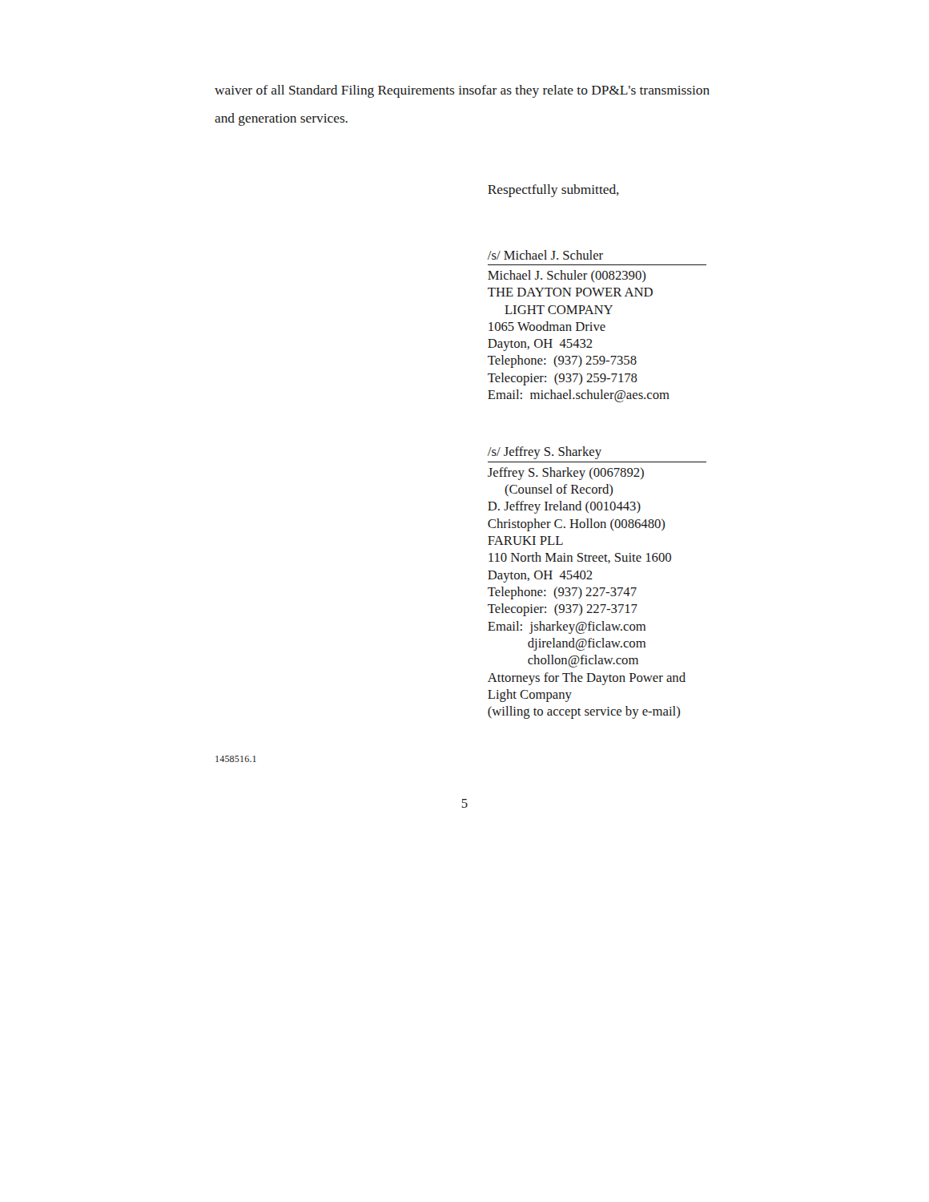waiver of all Standard Filing Requirements insofar as they relate to DP&L's transmission and generation services.
Respectfully submitted,
/s/ Michael J. Schuler
Michael J. Schuler (0082390)
THE DAYTON POWER AND
LIGHT COMPANY
1065 Woodman Drive
Dayton, OH 45432
Telephone: (937) 259-7358
Telecopier: (937) 259-7178
Email: michael.schuler@aes.com
/s/ Jeffrey S. Sharkey
Jeffrey S. Sharkey (0067892)
(Counsel of Record)
D. Jeffrey Ireland (0010443)
Christopher C. Hollon (0086480)
FARUKI PLL
110 North Main Street, Suite 1600
Dayton, OH 45402
Telephone: (937) 227-3747
Telecopier: (937) 227-3717
Email: jsharkey@ficlaw.com
djireland@ficlaw.com
chollon@ficlaw.com
Attorneys for The Dayton Power and Light Company
(willing to accept service by e-mail)
1458516.1
5